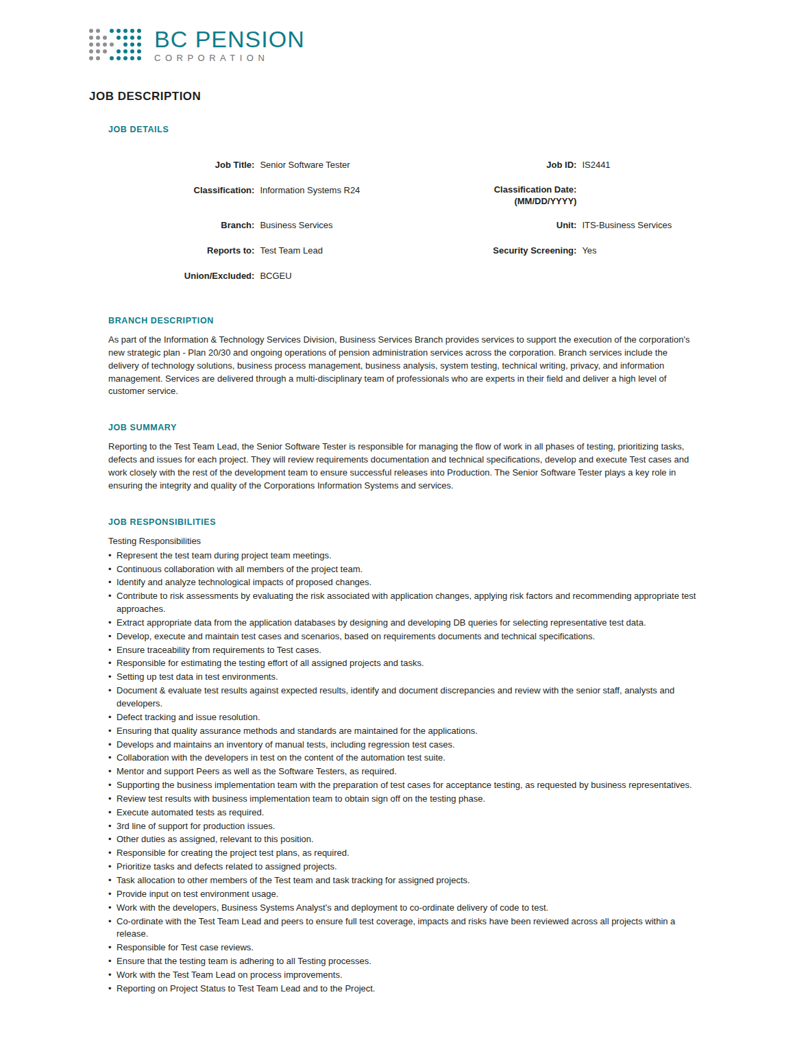BC PENSION
CORPORATION
JOB DESCRIPTION
JOB DETAILS
Job Title:
Senior Software Tester
Job ID:
IS2441
Classification:
Information Systems R24
Classification Date:
(MM/DD/YYYY)
Branch:
Business Services
Unit:
ITS-Business Services
Reports to:
Test Team Lead
Security Screening:
Yes
Union/Excluded:
BCGEU
BRANCH DESCRIPTION
As part of the Information & Technology Services Division, Business Services Branch provides services to support the execution of the corporation's new strategic plan - Plan 20/30 and ongoing operations of pension administration services across the corporation. Branch services include the delivery of technology solutions, business process management, business analysis, system testing, technical writing, privacy, and information management. Services are delivered through a multi-disciplinary team of professionals who are experts in their field and deliver a high level of customer service.
JOB SUMMARY
Reporting to the Test Team Lead, the Senior Software Tester is responsible for managing the flow of work in all phases of testing, prioritizing tasks, defects and issues for each project. They will review requirements documentation and technical specifications, develop and execute Test cases and work closely with the rest of the development team to ensure successful releases into Production. The Senior Software Tester plays a key role in ensuring the integrity and quality of the Corporations Information Systems and services.
JOB RESPONSIBILITIES
Testing Responsibilities
Represent the test team during project team meetings.
Continuous collaboration with all members of the project team.
Identify and analyze technological impacts of proposed changes.
Contribute to risk assessments by evaluating the risk associated with application changes, applying risk factors and recommending appropriate test approaches.
Extract appropriate data from the application databases by designing and developing DB queries for selecting representative test data.
Develop, execute and maintain test cases and scenarios, based on requirements documents and technical specifications.
Ensure traceability from requirements to Test cases.
Responsible for estimating the testing effort of all assigned projects and tasks.
Setting up test data in test environments.
Document & evaluate test results against expected results, identify and document discrepancies and review with the senior staff, analysts and developers.
Defect tracking and issue resolution.
Ensuring that quality assurance methods and standards are maintained for the applications.
Develops and maintains an inventory of manual tests, including regression test cases.
Collaboration with the developers in test on the content of the automation test suite.
Mentor and support Peers as well as the Software Testers, as required.
Supporting the business implementation team with the preparation of test cases for acceptance testing, as requested by business representatives.
Review test results with business implementation team to obtain sign off on the testing phase.
Execute automated tests as required.
3rd line of support for production issues.
Other duties as assigned, relevant to this position.
Responsible for creating the project test plans, as required.
Prioritize tasks and defects related to assigned projects.
Task allocation to other members of the Test team and task tracking for assigned projects.
Provide input on test environment usage.
Work with the developers, Business Systems Analyst's and deployment to co-ordinate delivery of code to test.
Co-ordinate with the Test Team Lead and peers to ensure full test coverage, impacts and risks have been reviewed across all projects within a release.
Responsible for Test case reviews.
Ensure that the testing team is adhering to all Testing processes.
Work with the Test Team Lead on process improvements.
Reporting on Project Status to Test Team Lead and to the Project.